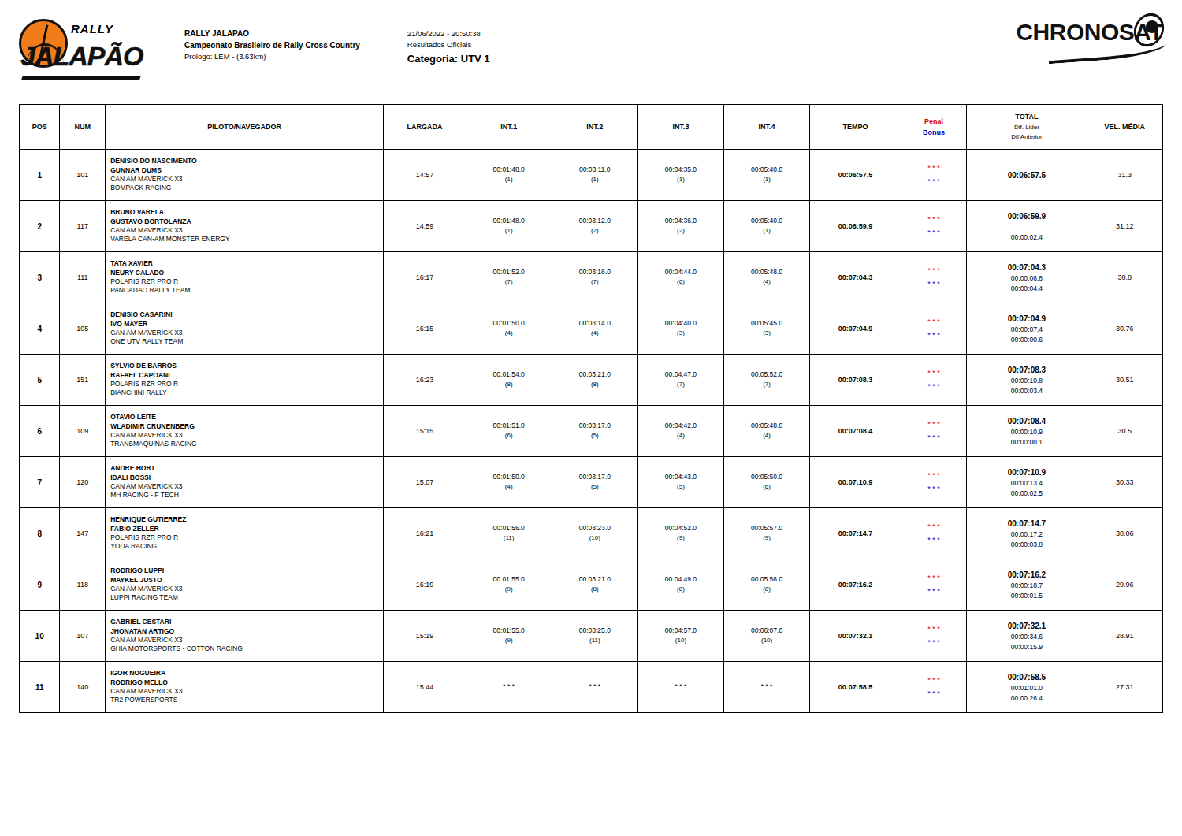RALLY
JALAPÃO
RALLY JALAPAO
Campeonato Brasileiro de Rally Cross Country
Prologo: LEM - (3.63km)
21/06/2022 - 20:50:38
Resultados Oficiais
Categoria: UTV 1
CHRONOSAT
| POS | NUM | PILOTO/NAVEGADOR | LARGADA | INT.1 | INT.2 | INT.3 | INT.4 | TEMPO | Penal Bonus | TOTAL Dif. Lider Dif Anterior | VEL. MÉDIA |
| --- | --- | --- | --- | --- | --- | --- | --- | --- | --- | --- | --- |
| 1 | 101 | DENISIO DO NASCIMENTO GUNNAR DUMS CAN AM MAVERICK X3 BOMPACK RACING | 14:57 | 00:01:48.0 (1) | 00:03:11.0 (1) | 00:04:35.0 (1) | 00:05:40.0 (1) | 00:06:57.5 | * * * * * * | 00:06:57.5 | 31.3 |
| 2 | 117 | BRUNO VARELA GUSTAVO BORTOLANZA CAN AM MAVERICK X3 VARELA CAN-AM MONSTER ENERGY | 14:59 | 00:01:48.0 (1) | 00:03:12.0 (2) | 00:04:36.0 (2) | 00:05:40.0 (1) | 00:06:59.9 | * * * * * * | 00:06:59.9 00:00:02.4 | 31.12 |
| 3 | 111 | TATA XAVIER NEURY CALADO POLARIS RZR PRO R PANCADAO RALLY TEAM | 16:17 | 00:01:52.0 (7) | 00:03:18.0 (7) | 00:04:44.0 (6) | 00:05:48.0 (4) | 00:07:04.3 | * * * * * * | 00:07:04.3 00:00:06.8 00:00:04.4 | 30.8 |
| 4 | 105 | DENISIO CASARINI IVO MAYER CAN AM MAVERICK X3 ONE UTV RALLY TEAM | 16:15 | 00:01:50.0 (4) | 00:03:14.0 (4) | 00:04:40.0 (3) | 00:05:45.0 (3) | 00:07:04.9 | * * * * * * | 00:07:04.9 00:00:07.4 00:00:00.6 | 30.76 |
| 5 | 151 | SYLVIO DE BARROS RAFAEL CAPOANI POLARIS RZR PRO R BIANCHINI RALLY | 16:23 | 00:01:54.0 (8) | 00:03:21.0 (8) | 00:04:47.0 (7) | 00:05:52.0 (7) | 00:07:08.3 | * * * * * * | 00:07:08.3 00:00:10.8 00:00:03.4 | 30.51 |
| 6 | 109 | OTAVIO LEITE WLADIMIR CRUNENBERG CAN AM MAVERICK X3 TRANSMAQUINAS RACING | 15:15 | 00:01:51.0 (6) | 00:03:17.0 (5) | 00:04:42.0 (4) | 00:05:48.0 (4) | 00:07:08.4 | * * * * * * | 00:07:08.4 00:00:10.9 00:00:00.1 | 30.5 |
| 7 | 120 | ANDRE HORT IDALI BOSSI CAN AM MAVERICK X3 MH RACING - F TECH | 15:07 | 00:01:50.0 (4) | 00:03:17.0 (5) | 00:04:43.0 (5) | 00:05:50.0 (6) | 00:07:10.9 | * * * * * * | 00:07:10.9 00:00:13.4 00:00:02.5 | 30.33 |
| 8 | 147 | HENRIQUE GUTIERREZ FABIO ZELLER POLARIS RZR PRO R YODA RACING | 16:21 | 00:01:56.0 (11) | 00:03:23.0 (10) | 00:04:52.0 (9) | 00:05:57.0 (9) | 00:07:14.7 | * * * * * * | 00:07:14.7 00:00:17.2 00:00:03.8 | 30.06 |
| 9 | 118 | RODRIGO LUPPI MAYKEL JUSTO CAN AM MAVERICK X3 LUPPI RACING TEAM | 16:19 | 00:01:55.0 (9) | 00:03:21.0 (8) | 00:04:49.0 (8) | 00:05:56.0 (8) | 00:07:16.2 | * * * * * * | 00:07:16.2 00:00:18.7 00:00:01.5 | 29.96 |
| 10 | 107 | GABRIEL CESTARI JHONATAN ARTIGO CAN AM MAVERICK X3 GHIA MOTORSPORTS - COTTON RACING | 15:19 | 00:01:55.0 (9) | 00:03:25.0 (11) | 00:04:57.0 (10) | 00:06:07.0 (10) | 00:07:32.1 | * * * * * * | 00:07:32.1 00:00:34.6 00:00:15.9 | 28.91 |
| 11 | 140 | IGOR NOGUEIRA RODRIGO MELLO CAN AM MAVERICK X3 TR2 POWERSPORTS | 15:44 | * * * | * * * | * * * | * * * | 00:07:58.5 | * * * * * * | 00:07:58.5 00:01:01.0 00:00:26.4 | 27.31 |